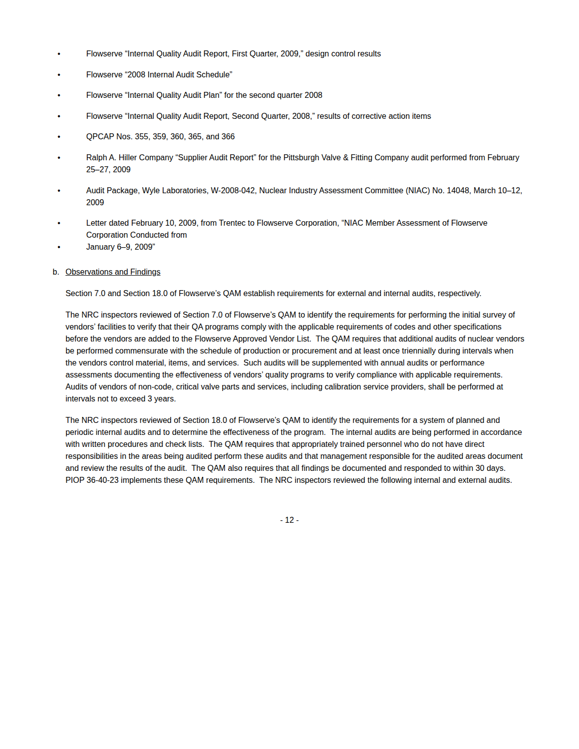Flowserve “Internal Quality Audit Report, First Quarter, 2009,” design control results
Flowserve “2008 Internal Audit Schedule”
Flowserve “Internal Quality Audit Plan” for the second quarter 2008
Flowserve “Internal Quality Audit Report, Second Quarter, 2008,” results of corrective action items
QPCAP Nos. 355, 359, 360, 365, and 366
Ralph A. Hiller Company “Supplier Audit Report” for the Pittsburgh Valve & Fitting Company audit performed from February 25–27, 2009
Audit Package, Wyle Laboratories, W-2008-042, Nuclear Industry Assessment Committee (NIAC) No. 14048, March 10–12, 2009
Letter dated February 10, 2009, from Trentec to Flowserve Corporation, “NIAC Member Assessment of Flowserve Corporation Conducted from
January 6–9, 2009”
b. Observations and Findings
Section 7.0 and Section 18.0 of Flowserve’s QAM establish requirements for external and internal audits, respectively.
The NRC inspectors reviewed of Section 7.0 of Flowserve’s QAM to identify the requirements for performing the initial survey of vendors’ facilities to verify that their QA programs comply with the applicable requirements of codes and other specifications before the vendors are added to the Flowserve Approved Vendor List. The QAM requires that additional audits of nuclear vendors be performed commensurate with the schedule of production or procurement and at least once triennially during intervals when the vendors control material, items, and services. Such audits will be supplemented with annual audits or performance assessments documenting the effectiveness of vendors’ quality programs to verify compliance with applicable requirements. Audits of vendors of non-code, critical valve parts and services, including calibration service providers, shall be performed at intervals not to exceed 3 years.
The NRC inspectors reviewed of Section 18.0 of Flowserve’s QAM to identify the requirements for a system of planned and periodic internal audits and to determine the effectiveness of the program. The internal audits are being performed in accordance with written procedures and check lists. The QAM requires that appropriately trained personnel who do not have direct responsibilities in the areas being audited perform these audits and that management responsible for the audited areas document and review the results of the audit. The QAM also requires that all findings be documented and responded to within 30 days. PIOP 36-40-23 implements these QAM requirements. The NRC inspectors reviewed the following internal and external audits.
- 12 -